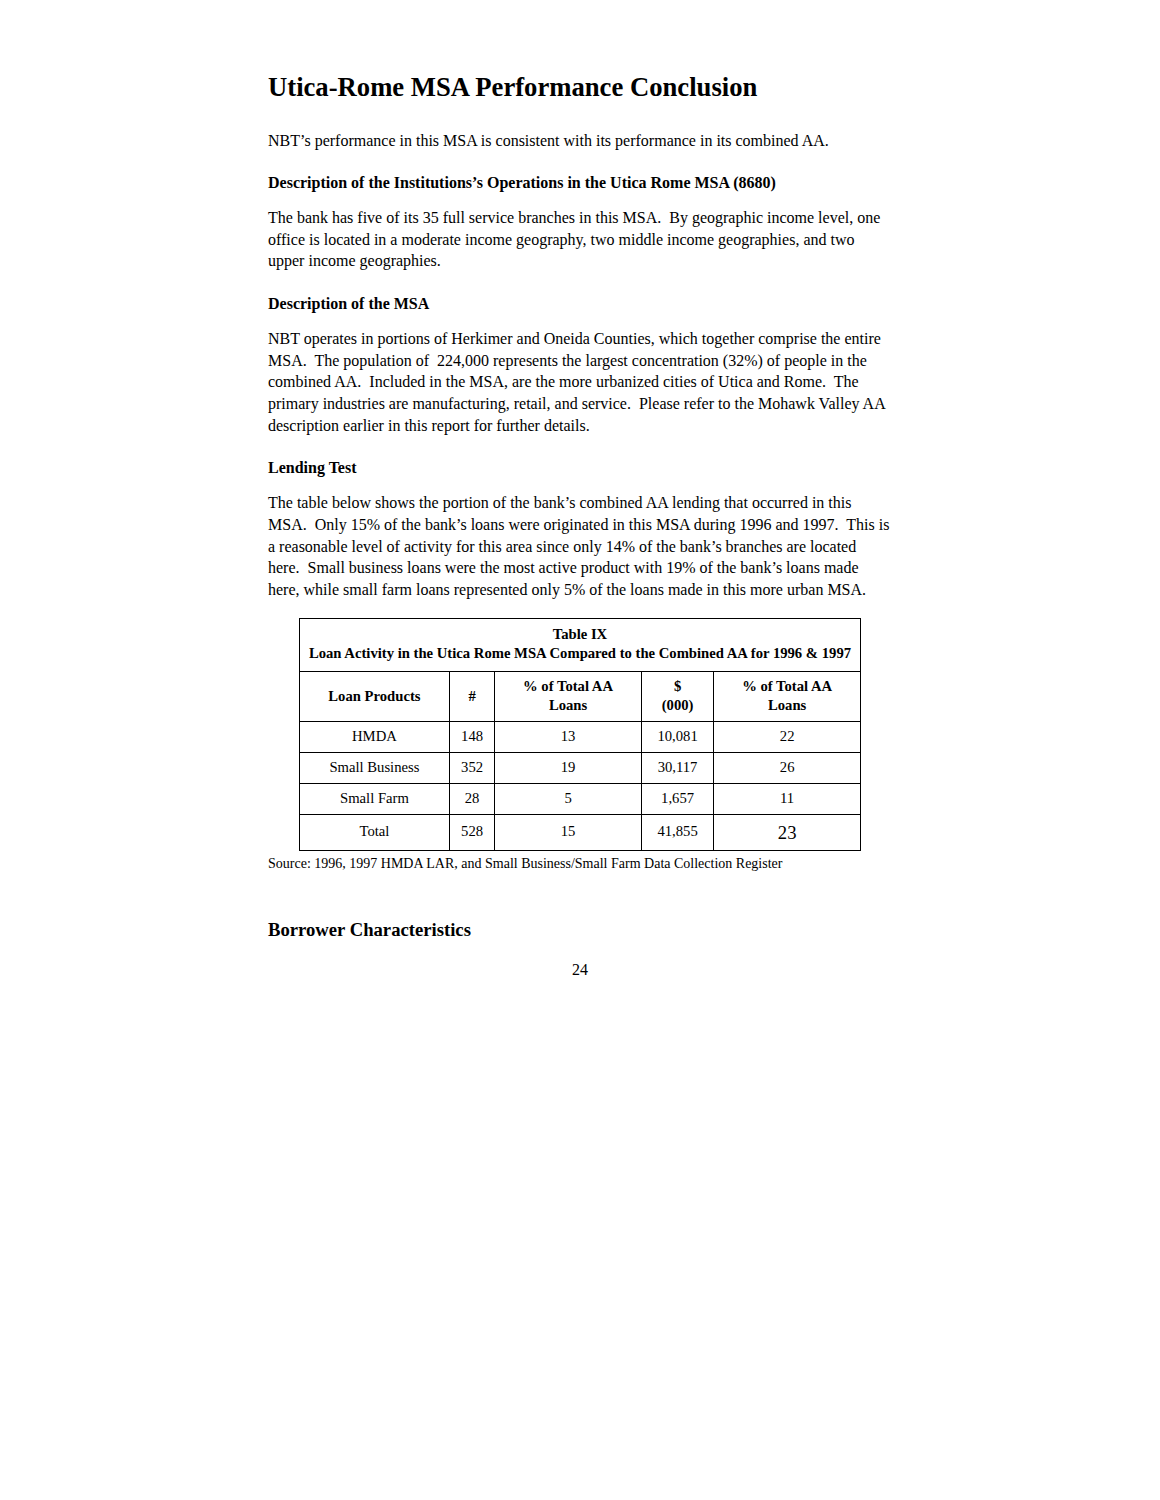Utica-Rome MSA Performance Conclusion
NBT’s performance in this MSA is consistent with its performance in its combined AA.
Description of the Institutions’s Operations in the Utica Rome MSA (8680)
The bank has five of its 35 full service branches in this MSA. By geographic income level, one office is located in a moderate income geography, two middle income geographies, and two upper income geographies.
Description of the MSA
NBT operates in portions of Herkimer and Oneida Counties, which together comprise the entire MSA. The population of 224,000 represents the largest concentration (32%) of people in the combined AA. Included in the MSA, are the more urbanized cities of Utica and Rome. The primary industries are manufacturing, retail, and service. Please refer to the Mohawk Valley AA description earlier in this report for further details.
Lending Test
The table below shows the portion of the bank’s combined AA lending that occurred in this MSA. Only 15% of the bank’s loans were originated in this MSA during 1996 and 1997. This is a reasonable level of activity for this area since only 14% of the bank’s branches are located here. Small business loans were the most active product with 19% of the bank’s loans made here, while small farm loans represented only 5% of the loans made in this more urban MSA.
| Table IX Loan Activity in the Utica Rome MSA Compared to the Combined AA for 1996 & 1997 |
| Loan Products | # | % of Total AA Loans | $ (000) | % of Total AA Loans |
| HMDA | 148 | 13 | 10,081 | 22 |
| Small Business | 352 | 19 | 30,117 | 26 |
| Small Farm | 28 | 5 | 1,657 | 11 |
| Total | 528 | 15 | 41,855 | 23 |
Source: 1996, 1997 HMDA LAR, and Small Business/Small Farm Data Collection Register
Borrower Characteristics
24